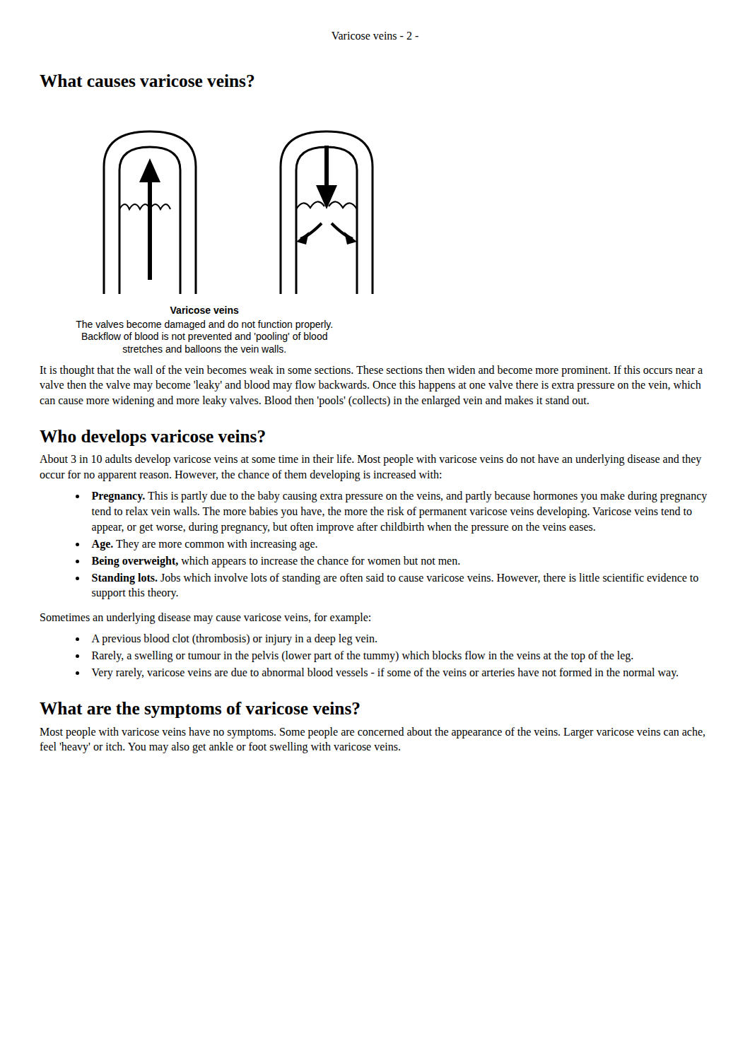Varicose veins - 2 -
What causes varicose veins?
Varicose veins The valves become damaged and do not function properly. Backflow of blood is not prevented and 'pooling' of blood stretches and balloons the vein walls.
It is thought that the wall of the vein becomes weak in some sections. These sections then widen and become more prominent. If this occurs near a valve then the valve may become 'leaky' and blood may flow backwards. Once this happens at one valve there is extra pressure on the vein, which can cause more widening and more leaky valves. Blood then 'pools' (collects) in the enlarged vein and makes it stand out.
Who develops varicose veins?
About 3 in 10 adults develop varicose veins at some time in their life. Most people with varicose veins do not have an underlying disease and they occur for no apparent reason. However, the chance of them developing is increased with:
Pregnancy. This is partly due to the baby causing extra pressure on the veins, and partly because hormones you make during pregnancy tend to relax vein walls. The more babies you have, the more the risk of permanent varicose veins developing. Varicose veins tend to appear, or get worse, during pregnancy, but often improve after childbirth when the pressure on the veins eases.
Age. They are more common with increasing age.
Being overweight, which appears to increase the chance for women but not men.
Standing lots. Jobs which involve lots of standing are often said to cause varicose veins. However, there is little scientific evidence to support this theory.
Sometimes an underlying disease may cause varicose veins, for example:
A previous blood clot (thrombosis) or injury in a deep leg vein.
Rarely, a swelling or tumour in the pelvis (lower part of the tummy) which blocks flow in the veins at the top of the leg.
Very rarely, varicose veins are due to abnormal blood vessels - if some of the veins or arteries have not formed in the normal way.
What are the symptoms of varicose veins?
Most people with varicose veins have no symptoms. Some people are concerned about the appearance of the veins. Larger varicose veins can ache, feel 'heavy' or itch. You may also get ankle or foot swelling with varicose veins.